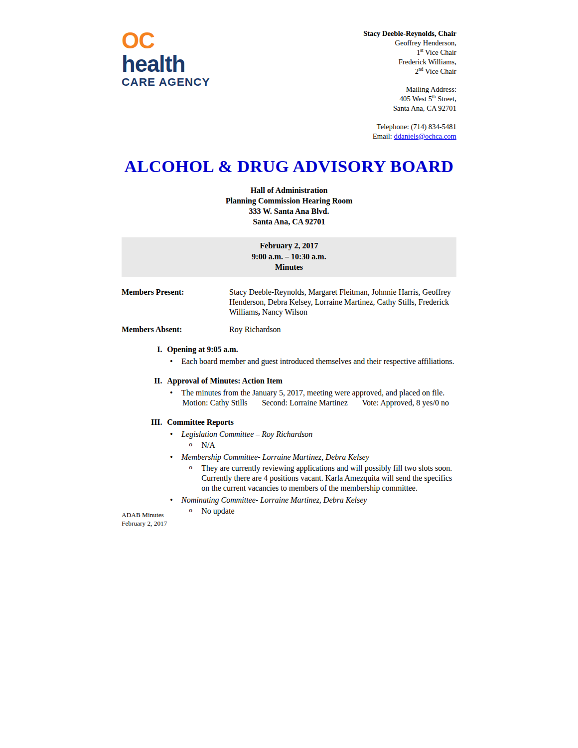OC
health
CARE AGENCY
Stacy Deeble-Reynolds, Chair
Geoffrey Henderson,
1st Vice Chair
Frederick Williams,
2nd Vice Chair
Mailing Address:
405 West 5th Street,
Santa Ana, CA 92701
Telephone: (714) 834-5481
Email: ddaniels@ochca.com
ALCOHOL & DRUG ADVISORY BOARD
Hall of Administration
Planning Commission Hearing Room
333 W. Santa Ana Blvd.
Santa Ana, CA 92701
February 2, 2017
9:00 a.m. – 10:30 a.m.
Minutes
| Members Present: | Stacy Deeble-Reynolds, Margaret Fleitman, Johnnie Harris, Geoffrey Henderson, Debra Kelsey, Lorraine Martinez, Cathy Stills, Frederick Williams , Nancy Wilson |
| Members Absent: | Roy Richardson |
Opening at 9:05 a.m.
Each board member and guest introduced themselves and their respective affiliations.
Approval of Minutes: Action Item
The minutes from the January 5, 2017, meeting were approved, and placed on file.
Motion: Cathy Stills Second: Lorraine Martinez Vote: Approved, 8 yes/0 no
Committee Reports
Legislation Committee – Roy Richardson
N/A
Membership Committee- Lorraine Martinez, Debra Kelsey
They are currently reviewing applications and will possibly fill two slots soon. Currently there are 4 positions vacant. Karla Amezquita will send the specifics on the current vacancies to members of the membership committee.
Nominating Committee- Lorraine Martinez, Debra Kelsey
No update
ADAB Minutes
February 2, 2017